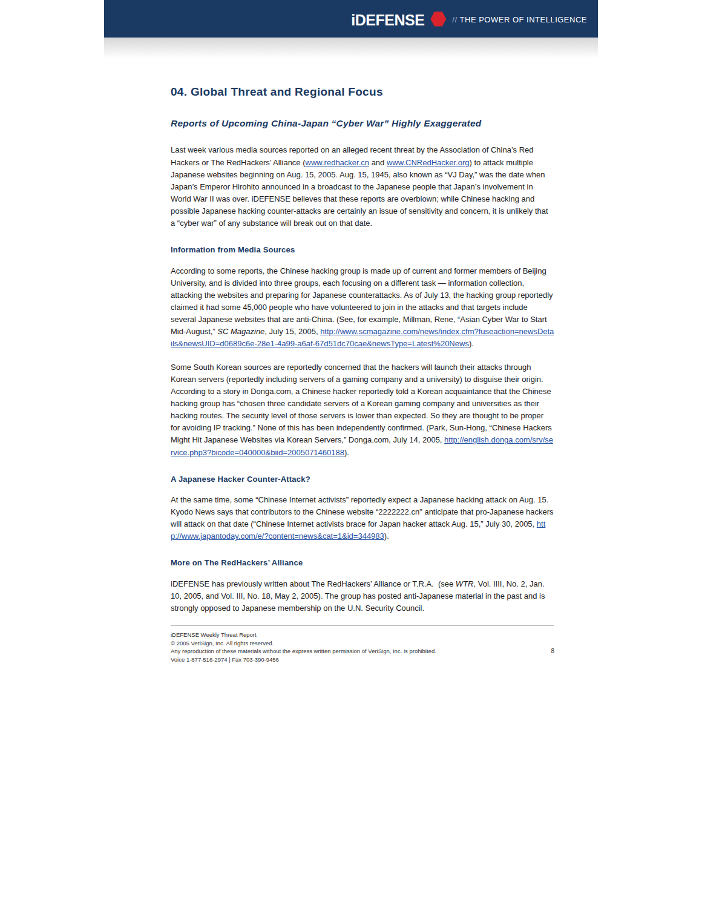iDEFENSE //THE POWER OF INTELLIGENCE
04. Global Threat and Regional Focus
Reports of Upcoming China-Japan “Cyber War” Highly Exaggerated
Last week various media sources reported on an alleged recent threat by the Association of China’s Red Hackers or The RedHackers’ Alliance (www.redhacker.cn and www.CNRedHacker.org) to attack multiple Japanese websites beginning on Aug. 15, 2005. Aug. 15, 1945, also known as “VJ Day,” was the date when Japan’s Emperor Hirohito announced in a broadcast to the Japanese people that Japan’s involvement in World War II was over. iDEFENSE believes that these reports are overblown; while Chinese hacking and possible Japanese hacking counter-attacks are certainly an issue of sensitivity and concern, it is unlikely that a “cyber war” of any substance will break out on that date.
Information from Media Sources
According to some reports, the Chinese hacking group is made up of current and former members of Beijing University, and is divided into three groups, each focusing on a different task — information collection, attacking the websites and preparing for Japanese counterattacks. As of July 13, the hacking group reportedly claimed it had some 45,000 people who have volunteered to join in the attacks and that targets include several Japanese websites that are anti-China. (See, for example, Millman, Rene, “Asian Cyber War to Start Mid-August,” SC Magazine, July 15, 2005, http://www.scmagazine.com/news/index.cfm?fuseaction=newsDetails&newsUID=d0689c6e-28e1-4a99-a6af-67d51dc70cae&newsType=Latest%20News).
Some South Korean sources are reportedly concerned that the hackers will launch their attacks through Korean servers (reportedly including servers of a gaming company and a university) to disguise their origin. According to a story in Donga.com, a Chinese hacker reportedly told a Korean acquaintance that the Chinese hacking group has “chosen three candidate servers of a Korean gaming company and universities as their hacking routes. The security level of those servers is lower than expected. So they are thought to be proper for avoiding IP tracking.” None of this has been independently confirmed. (Park, Sun-Hong, “Chinese Hackers Might Hit Japanese Websites via Korean Servers,” Donga.com, July 14, 2005, http://english.donga.com/srv/service.php3?bicode=040000&biid=2005071460188).
A Japanese Hacker Counter-Attack?
At the same time, some “Chinese Internet activists” reportedly expect a Japanese hacking attack on Aug. 15. Kyodo News says that contributors to the Chinese website “2222222.cn" anticipate that pro-Japanese hackers will attack on that date (“Chinese Internet activists brace for Japan hacker attack Aug. 15,” July 30, 2005, http://www.japantoday.com/e/?content=news&cat=1&id=344983).
More on The RedHackers’ Alliance
iDEFENSE has previously written about The RedHackers’ Alliance or T.R.A. (see WTR, Vol. IIII, No. 2, Jan. 10, 2005, and Vol. III, No. 18, May 2, 2005). The group has posted anti-Japanese material in the past and is strongly opposed to Japanese membership on the U.N. Security Council.
iDEFENSE Weekly Threat Report
© 2005 VeriSign, Inc. All rights reserved.
Any reproduction of these materials without the express written permission of VeriSign, Inc. is prohibited.
Voice 1-877-516-2974 | Fax 703-390-9456
8